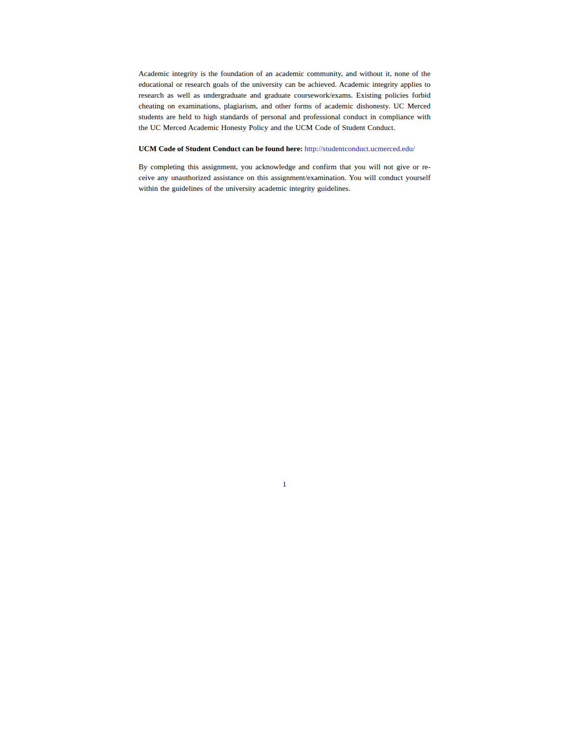Academic integrity is the foundation of an academic community, and without it, none of the educational or research goals of the university can be achieved. Academic integrity applies to research as well as undergraduate and graduate coursework/exams. Existing policies forbid cheating on examinations, plagiarism, and other forms of academic dishonesty. UC Merced students are held to high standards of personal and professional conduct in compliance with the UC Merced Academic Honesty Policy and the UCM Code of Student Conduct.
UCM Code of Student Conduct can be found here: http://studentconduct.ucmerced.edu/
By completing this assignment, you acknowledge and confirm that you will not give or receive any unauthorized assistance on this assignment/examination. You will conduct yourself within the guidelines of the university academic integrity guidelines.
1